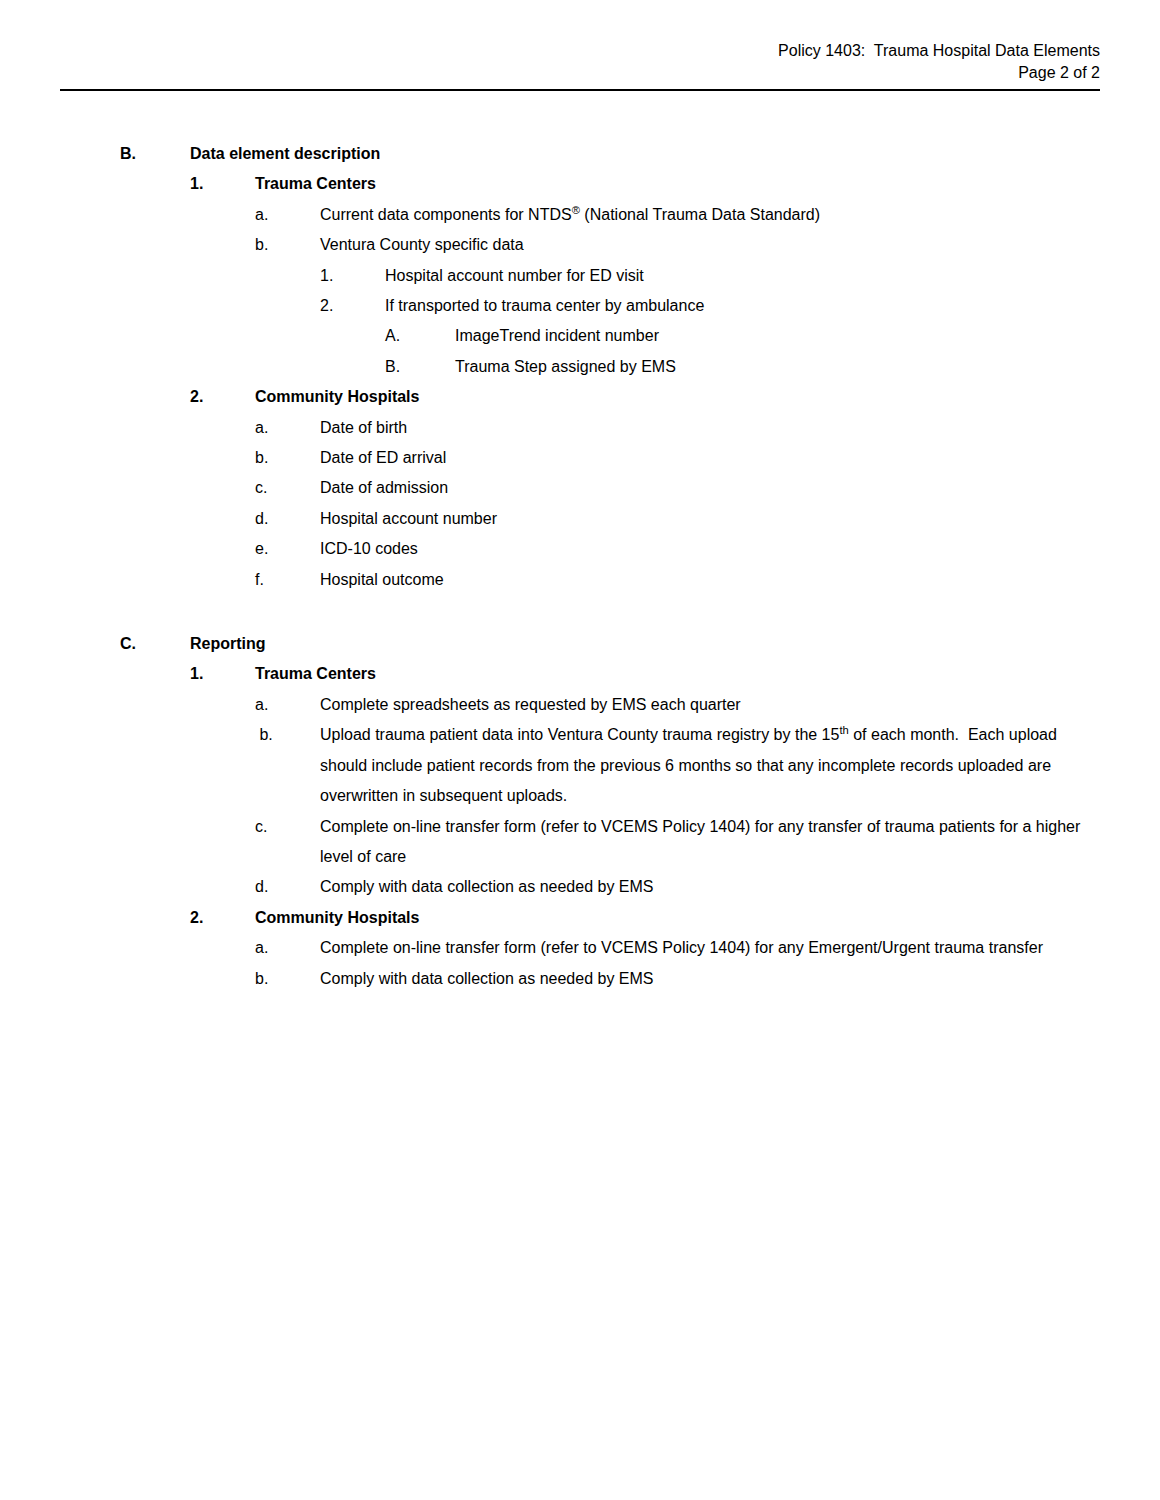Policy 1403: Trauma Hospital Data Elements
Page 2 of 2
B.
Data element description
1.
Trauma Centers
a.
Current data components for NTDS® (National Trauma Data Standard)
b.
Ventura County specific data
1.
Hospital account number for ED visit
2.
If transported to trauma center by ambulance
A.
ImageTrend incident number
B.
Trauma Step assigned by EMS
2.
Community Hospitals
a.
Date of birth
b.
Date of ED arrival
c.
Date of admission
d.
Hospital account number
e.
ICD-10 codes
f.
Hospital outcome
C.
Reporting
1.
Trauma Centers
a.
Complete spreadsheets as requested by EMS each quarter
b.
Upload trauma patient data into Ventura County trauma registry by the 15th of each month. Each upload should include patient records from the previous 6 months so that any incomplete records uploaded are overwritten in subsequent uploads.
c.
Complete on-line transfer form (refer to VCEMS Policy 1404) for any transfer of trauma patients for a higher level of care
d.
Comply with data collection as needed by EMS
2.
Community Hospitals
a.
Complete on-line transfer form (refer to VCEMS Policy 1404) for any Emergent/Urgent trauma transfer
b.
Comply with data collection as needed by EMS